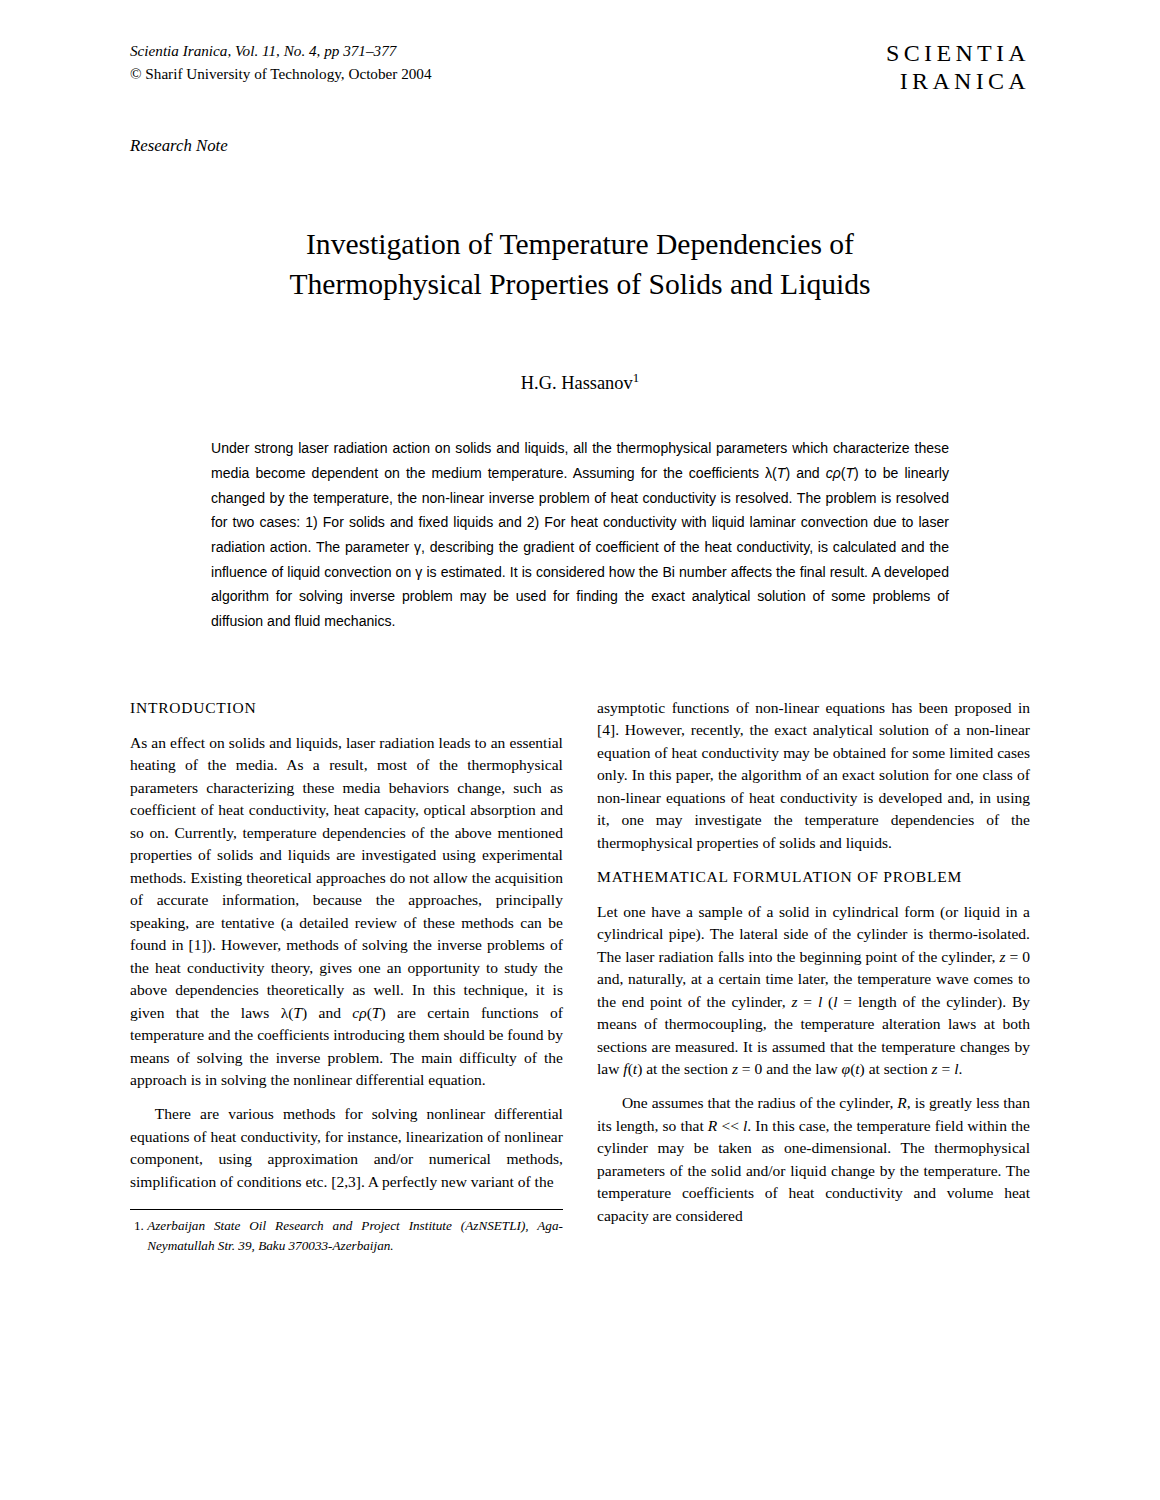Scientia Iranica, Vol. 11, No. 4, pp 371–377
© Sharif University of Technology, October 2004
SCIENTIA
IRANICA
Research Note
Investigation of Temperature Dependencies of
Thermophysical Properties of Solids and Liquids
H.G. Hassanov1
Under strong laser radiation action on solids and liquids, all the thermophysical parameters which characterize these media become dependent on the medium temperature. Assuming for the coefficients λ(T) and cρ(T) to be linearly changed by the temperature, the non-linear inverse problem of heat conductivity is resolved. The problem is resolved for two cases: 1) For solids and fixed liquids and 2) For heat conductivity with liquid laminar convection due to laser radiation action. The parameter γ, describing the gradient of coefficient of the heat conductivity, is calculated and the influence of liquid convection on γ is estimated. It is considered how the Bi number affects the final result. A developed algorithm for solving inverse problem may be used for finding the exact analytical solution of some problems of diffusion and fluid mechanics.
INTRODUCTION
As an effect on solids and liquids, laser radiation leads to an essential heating of the media. As a result, most of the thermophysical parameters characterizing these media behaviors change, such as coefficient of heat conductivity, heat capacity, optical absorption and so on. Currently, temperature dependencies of the above mentioned properties of solids and liquids are investigated using experimental methods. Existing theoretical approaches do not allow the acquisition of accurate information, because the approaches, principally speaking, are tentative (a detailed review of these methods can be found in [1]). However, methods of solving the inverse problems of the heat conductivity theory, gives one an opportunity to study the above dependencies theoretically as well. In this technique, it is given that the laws λ(T) and cρ(T) are certain functions of temperature and the coefficients introducing them should be found by means of solving the inverse problem. The main difficulty of the approach is in solving the nonlinear differential equation.
There are various methods for solving nonlinear differential equations of heat conductivity, for instance, linearization of nonlinear component, using approximation and/or numerical methods, simplification of conditions etc. [2,3]. A perfectly new variant of the
Azerbaijan State Oil Research and Project Institute (AzNSETLI), Aga-Neymatullah Str. 39, Baku 370033-Azerbaijan.
asymptotic functions of non-linear equations has been proposed in [4]. However, recently, the exact analytical solution of a non-linear equation of heat conductivity may be obtained for some limited cases only. In this paper, the algorithm of an exact solution for one class of non-linear equations of heat conductivity is developed and, in using it, one may investigate the temperature dependencies of the thermophysical properties of solids and liquids.
MATHEMATICAL FORMULATION OF PROBLEM
Let one have a sample of a solid in cylindrical form (or liquid in a cylindrical pipe). The lateral side of the cylinder is thermo-isolated. The laser radiation falls into the beginning point of the cylinder, z = 0 and, naturally, at a certain time later, the temperature wave comes to the end point of the cylinder, z = l (l = length of the cylinder). By means of thermocoupling, the temperature alteration laws at both sections are measured. It is assumed that the temperature changes by law f(t) at the section z = 0 and the law φ(t) at section z = l.
One assumes that the radius of the cylinder, R, is greatly less than its length, so that R << l. In this case, the temperature field within the cylinder may be taken as one-dimensional. The thermophysical parameters of the solid and/or liquid change by the temperature. The temperature coefficients of heat conductivity and volume heat capacity are considered